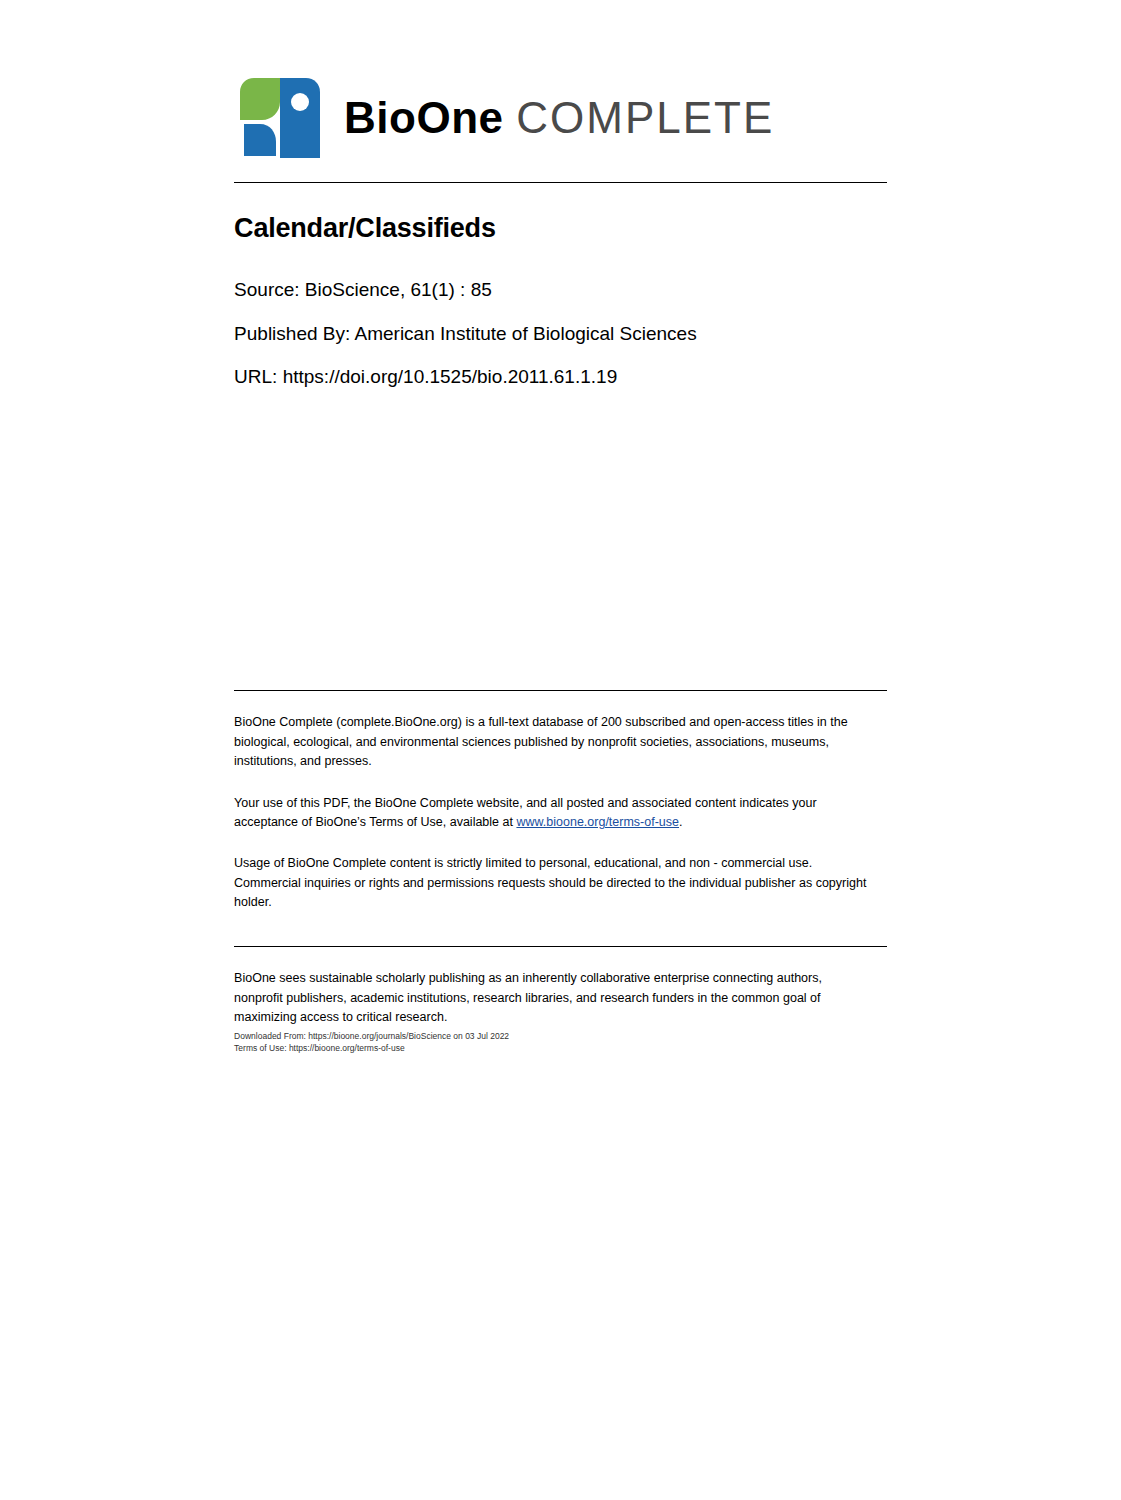Bio One COMPLETE
Calendar/Classifieds
Source: BioScience, 61(1) : 85
Published By: American Institute of Biological Sciences
URL: https://doi.org/10.1525/bio.2011.61.1.19
BioOne Complete (complete.BioOne.org) is a full-text database of 200 subscribed and open-access titles in the biological, ecological, and environmental sciences published by nonprofit societies, associations, museums, institutions, and presses.
Your use of this PDF, the BioOne Complete website, and all posted and associated content indicates your acceptance of BioOne’s Terms of Use, available at www.bioone.org/terms-of-use.
Usage of BioOne Complete content is strictly limited to personal, educational, and non - commercial use. Commercial inquiries or rights and permissions requests should be directed to the individual publisher as copyright holder.
BioOne sees sustainable scholarly publishing as an inherently collaborative enterprise connecting authors, nonprofit publishers, academic institutions, research libraries, and research funders in the common goal of maximizing access to critical research.
Downloaded From: https://bioone.org/journals/BioScience on 03 Jul 2022
Terms of Use: https://bioone.org/terms-of-use